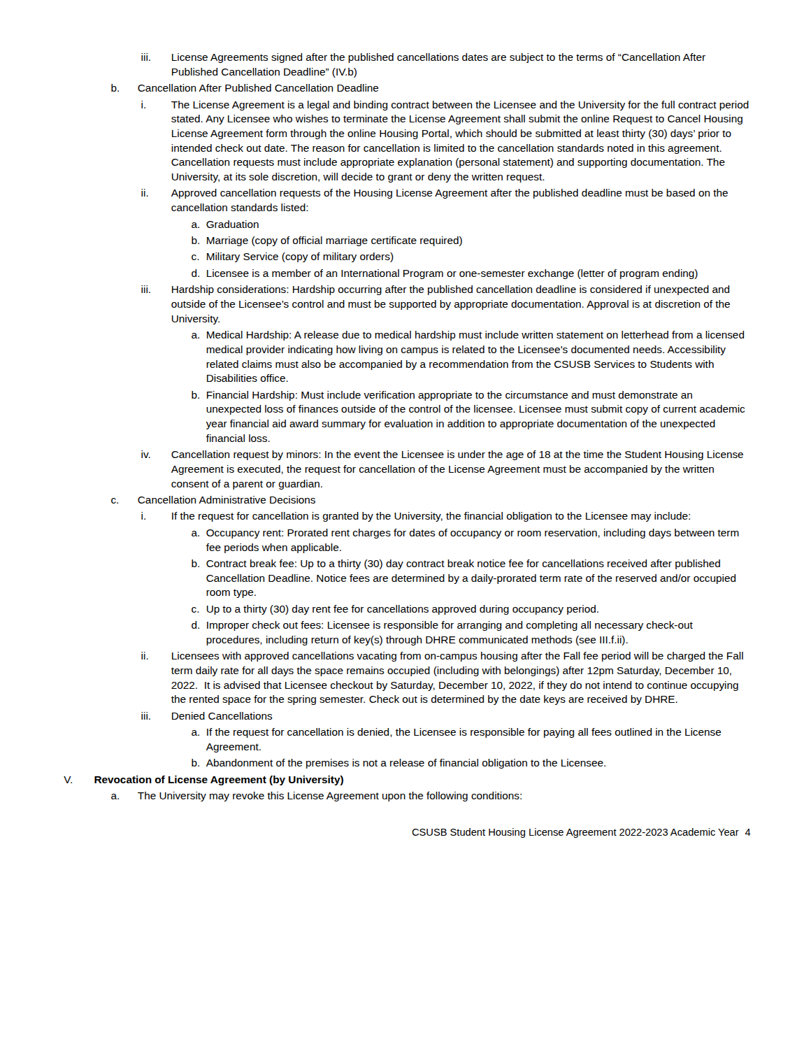iii.
License Agreements signed after the published cancellations dates are subject to the terms of “Cancellation After Published Cancellation Deadline” (IV.b)
b.
Cancellation After Published Cancellation Deadline
i.
The License Agreement is a legal and binding contract between the Licensee and the University for the full contract period stated. Any Licensee who wishes to terminate the License Agreement shall submit the online Request to Cancel Housing License Agreement form through the online Housing Portal, which should be submitted at least thirty (30) days’ prior to intended check out date. The reason for cancellation is limited to the cancellation standards noted in this agreement. Cancellation requests must include appropriate explanation (personal statement) and supporting documentation. The University, at its sole discretion, will decide to grant or deny the written request.
ii.
Approved cancellation requests of the Housing License Agreement after the published deadline must be based on the cancellation standards listed:
a.
Graduation
b.
Marriage (copy of official marriage certificate required)
c.
Military Service (copy of military orders)
d.
Licensee is a member of an International Program or one-semester exchange (letter of program ending)
iii.
Hardship considerations: Hardship occurring after the published cancellation deadline is considered if unexpected and outside of the Licensee’s control and must be supported by appropriate documentation. Approval is at discretion of the University.
a.
Medical Hardship: A release due to medical hardship must include written statement on letterhead from a licensed medical provider indicating how living on campus is related to the Licensee's documented needs. Accessibility related claims must also be accompanied by a recommendation from the CSUSB Services to Students with Disabilities office.
b.
Financial Hardship: Must include verification appropriate to the circumstance and must demonstrate an unexpected loss of finances outside of the control of the licensee. Licensee must submit copy of current academic year financial aid award summary for evaluation in addition to appropriate documentation of the unexpected financial loss.
iv.
Cancellation request by minors: In the event the Licensee is under the age of 18 at the time the Student Housing License Agreement is executed, the request for cancellation of the License Agreement must be accompanied by the written consent of a parent or guardian.
c.
Cancellation Administrative Decisions
i.
If the request for cancellation is granted by the University, the financial obligation to the Licensee may include:
a.
Occupancy rent: Prorated rent charges for dates of occupancy or room reservation, including days between term fee periods when applicable.
b.
Contract break fee: Up to a thirty (30) day contract break notice fee for cancellations received after published Cancellation Deadline. Notice fees are determined by a daily-prorated term rate of the reserved and/or occupied room type.
c.
Up to a thirty (30) day rent fee for cancellations approved during occupancy period.
d.
Improper check out fees: Licensee is responsible for arranging and completing all necessary check-out procedures, including return of key(s) through DHRE communicated methods (see III.f.ii).
ii.
Licensees with approved cancellations vacating from on-campus housing after the Fall fee period will be charged the Fall term daily rate for all days the space remains occupied (including with belongings) after 12pm Saturday, December 10, 2022. It is advised that Licensee checkout by Saturday, December 10, 2022, if they do not intend to continue occupying the rented space for the spring semester. Check out is determined by the date keys are received by DHRE.
iii.
Denied Cancellations
a.
If the request for cancellation is denied, the Licensee is responsible for paying all fees outlined in the License Agreement.
b.
Abandonment of the premises is not a release of financial obligation to the Licensee.
V.
Revocation of License Agreement (by University)
a.
The University may revoke this License Agreement upon the following conditions:
CSUSB Student Housing License Agreement 2022-2023 Academic Year4